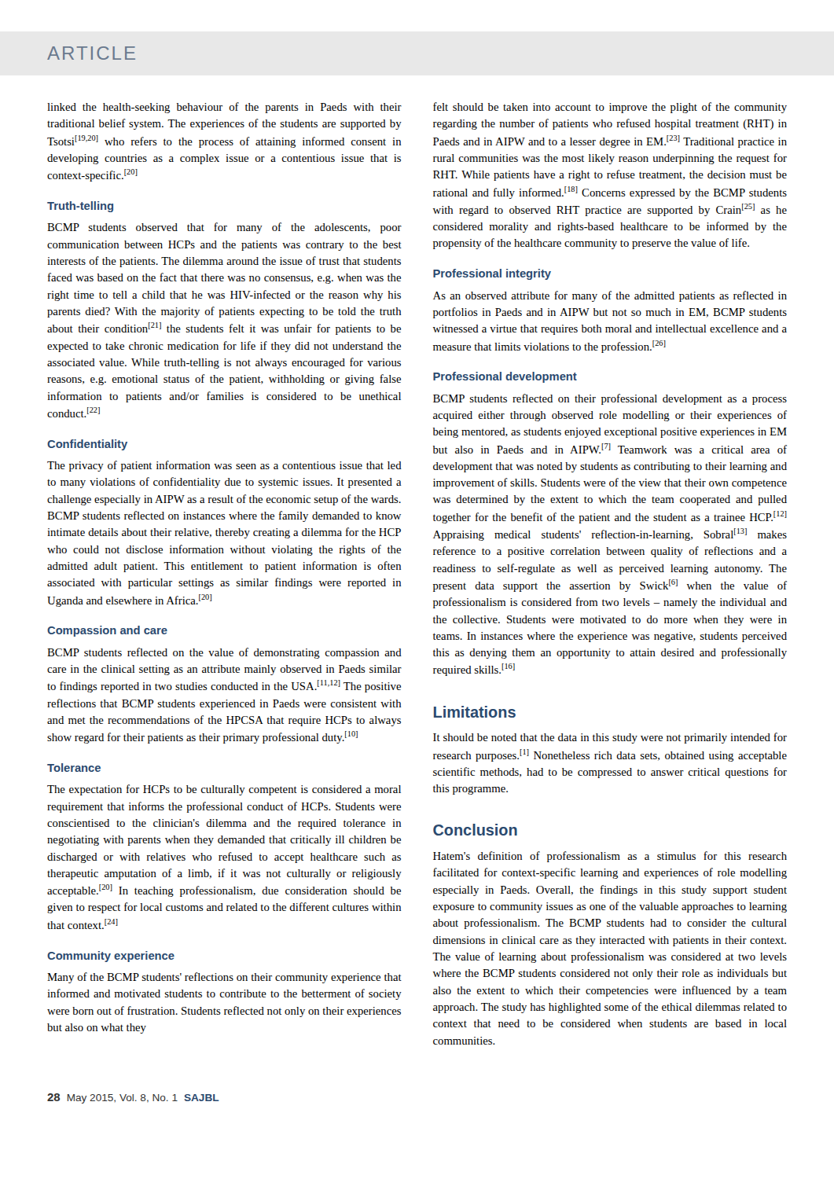ARTICLE
linked the health-seeking behaviour of the parents in Paeds with their traditional belief system. The experiences of the students are supported by Tsotsi[19,20] who refers to the process of attaining informed consent in developing countries as a complex issue or a contentious issue that is context-specific.[20]
Truth-telling
BCMP students observed that for many of the adolescents, poor communication between HCPs and the patients was contrary to the best interests of the patients. The dilemma around the issue of trust that students faced was based on the fact that there was no consensus, e.g. when was the right time to tell a child that he was HIV-infected or the reason why his parents died? With the majority of patients expecting to be told the truth about their condition[21] the students felt it was unfair for patients to be expected to take chronic medication for life if they did not understand the associated value. While truth-telling is not always encouraged for various reasons, e.g. emotional status of the patient, withholding or giving false information to patients and/or families is considered to be unethical conduct.[22]
Confidentiality
The privacy of patient information was seen as a contentious issue that led to many violations of confidentiality due to systemic issues. It presented a challenge especially in AIPW as a result of the economic setup of the wards. BCMP students reflected on instances where the family demanded to know intimate details about their relative, thereby creating a dilemma for the HCP who could not disclose information without violating the rights of the admitted adult patient. This entitlement to patient information is often associated with particular settings as similar findings were reported in Uganda and elsewhere in Africa.[20]
Compassion and care
BCMP students reflected on the value of demonstrating compassion and care in the clinical setting as an attribute mainly observed in Paeds similar to findings reported in two studies conducted in the USA.[11,12] The positive reflections that BCMP students experienced in Paeds were consistent with and met the recommendations of the HPCSA that require HCPs to always show regard for their patients as their primary professional duty.[10]
Tolerance
The expectation for HCPs to be culturally competent is considered a moral requirement that informs the professional conduct of HCPs. Students were conscientised to the clinician's dilemma and the required tolerance in negotiating with parents when they demanded that critically ill children be discharged or with relatives who refused to accept healthcare such as therapeutic amputation of a limb, if it was not culturally or religiously acceptable.[20] In teaching professionalism, due consideration should be given to respect for local customs and related to the different cultures within that context.[24]
Community experience
Many of the BCMP students' reflections on their community experience that informed and motivated students to contribute to the betterment of society were born out of frustration. Students reflected not only on their experiences but also on what they
felt should be taken into account to improve the plight of the community regarding the number of patients who refused hospital treatment (RHT) in Paeds and in AIPW and to a lesser degree in EM.[23] Traditional practice in rural communities was the most likely reason underpinning the request for RHT. While patients have a right to refuse treatment, the decision must be rational and fully informed.[18] Concerns expressed by the BCMP students with regard to observed RHT practice are supported by Crain[25] as he considered morality and rights-based healthcare to be informed by the propensity of the healthcare community to preserve the value of life.
Professional integrity
As an observed attribute for many of the admitted patients as reflected in portfolios in Paeds and in AIPW but not so much in EM, BCMP students witnessed a virtue that requires both moral and intellectual excellence and a measure that limits violations to the profession.[26]
Professional development
BCMP students reflected on their professional development as a process acquired either through observed role modelling or their experiences of being mentored, as students enjoyed exceptional positive experiences in EM but also in Paeds and in AIPW.[7] Teamwork was a critical area of development that was noted by students as contributing to their learning and improvement of skills. Students were of the view that their own competence was determined by the extent to which the team cooperated and pulled together for the benefit of the patient and the student as a trainee HCP.[12] Appraising medical students' reflection-in-learning, Sobral[13] makes reference to a positive correlation between quality of reflections and a readiness to self-regulate as well as perceived learning autonomy. The present data support the assertion by Swick[6] when the value of professionalism is considered from two levels – namely the individual and the collective. Students were motivated to do more when they were in teams. In instances where the experience was negative, students perceived this as denying them an opportunity to attain desired and professionally required skills.[16]
Limitations
It should be noted that the data in this study were not primarily intended for research purposes.[1] Nonetheless rich data sets, obtained using acceptable scientific methods, had to be compressed to answer critical questions for this programme.
Conclusion
Hatem's definition of professionalism as a stimulus for this research facilitated for context-specific learning and experiences of role modelling especially in Paeds. Overall, the findings in this study support student exposure to community issues as one of the valuable approaches to learning about professionalism. The BCMP students had to consider the cultural dimensions in clinical care as they interacted with patients in their context. The value of learning about professionalism was considered at two levels where the BCMP students considered not only their role as individuals but also the extent to which their competencies were influenced by a team approach. The study has highlighted some of the ethical dilemmas related to context that need to be considered when students are based in local communities.
28 May 2015, Vol. 8, No. 1SAJBL